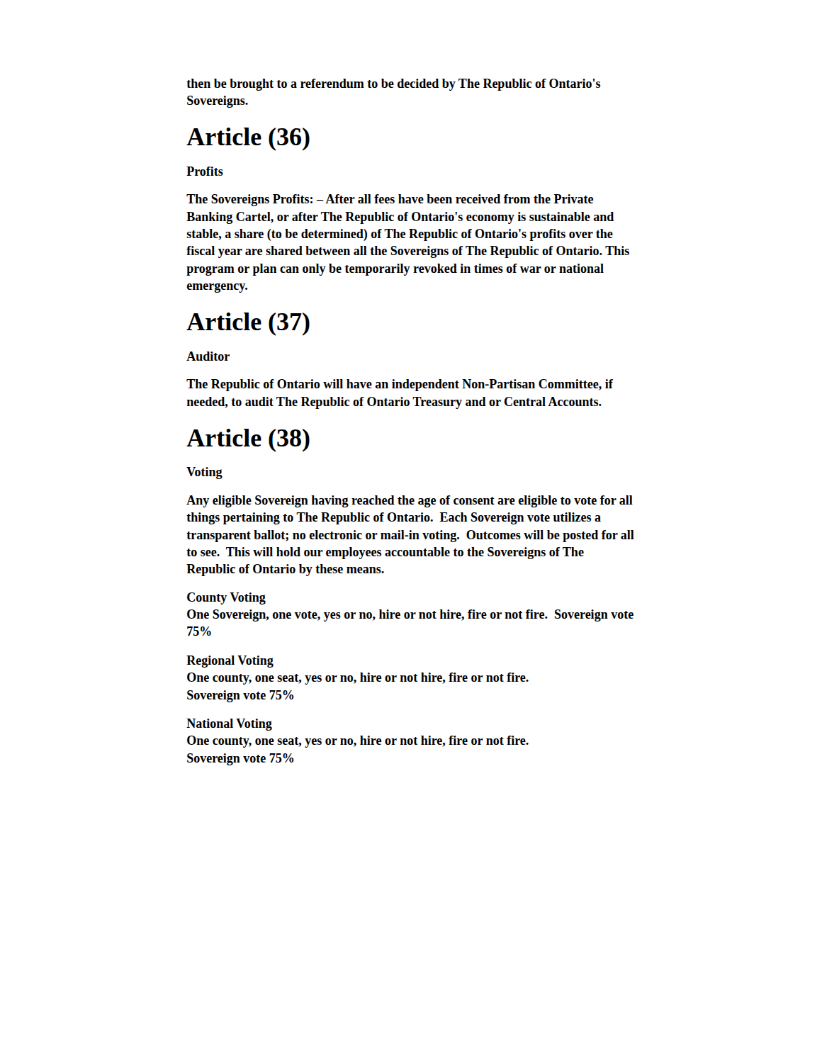then be brought to a referendum to be decided by The Republic of Ontario's Sovereigns.
Article (36)
Profits
The Sovereigns Profits: – After all fees have been received from the Private Banking Cartel, or after The Republic of Ontario's economy is sustainable and stable, a share (to be determined) of The Republic of Ontario's profits over the fiscal year are shared between all the Sovereigns of The Republic of Ontario. This program or plan can only be temporarily revoked in times of war or national emergency.
Article (37)
Auditor
The Republic of Ontario will have an independent Non-Partisan Committee, if needed, to audit The Republic of Ontario Treasury and or Central Accounts.
Article (38)
Voting
Any eligible Sovereign having reached the age of consent are eligible to vote for all things pertaining to The Republic of Ontario. Each Sovereign vote utilizes a transparent ballot; no electronic or mail-in voting. Outcomes will be posted for all to see. This will hold our employees accountable to the Sovereigns of The Republic of Ontario by these means.
County Voting
One Sovereign, one vote, yes or no, hire or not hire, fire or not fire. Sovereign vote 75%
Regional Voting
One county, one seat, yes or no, hire or not hire, fire or not fire.
Sovereign vote 75%
National Voting
One county, one seat, yes or no, hire or not hire, fire or not fire.
Sovereign vote 75%